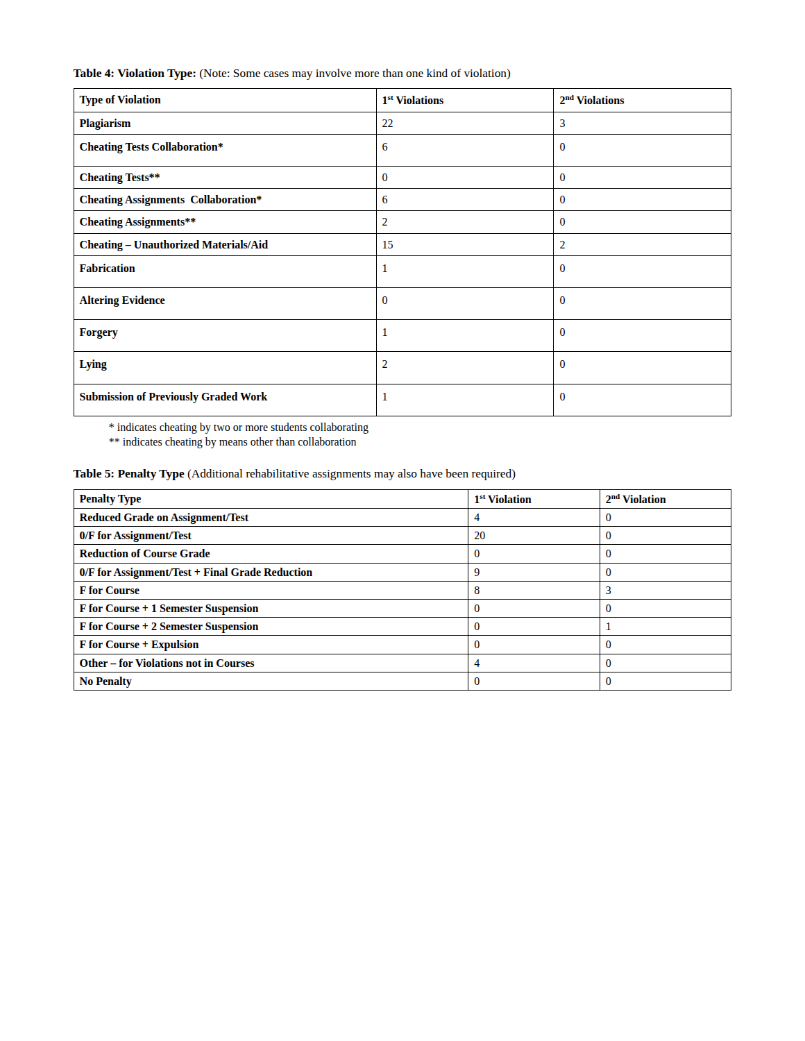Table 4: Violation Type: (Note: Some cases may involve more than one kind of violation)
| Type of Violation | 1 st Violations | 2 nd Violations |
| --- | --- | --- |
| Plagiarism | 22 | 3 |
| Cheating Tests Collaboration* | 6 | 0 |
| Cheating Tests** | 0 | 0 |
| Cheating Assignments Collaboration* | 6 | 0 |
| Cheating Assignments** | 2 | 0 |
| Cheating – Unauthorized Materials/Aid | 15 | 2 |
| Fabrication | 1 | 0 |
| Altering Evidence | 0 | 0 |
| Forgery | 1 | 0 |
| Lying | 2 | 0 |
| Submission of Previously Graded Work | 1 | 0 |
* indicates cheating by two or more students collaborating
** indicates cheating by means other than collaboration
Table 5: Penalty Type (Additional rehabilitative assignments may also have been required)
| Penalty Type | 1 st Violation | 2 nd Violation |
| --- | --- | --- |
| Reduced Grade on Assignment/Test | 4 | 0 |
| 0/F for Assignment/Test | 20 | 0 |
| Reduction of Course Grade | 0 | 0 |
| 0/F for Assignment/Test + Final Grade Reduction | 9 | 0 |
| F for Course | 8 | 3 |
| F for Course + 1 Semester Suspension | 0 | 0 |
| F for Course + 2 Semester Suspension | 0 | 1 |
| F for Course + Expulsion | 0 | 0 |
| Other – for Violations not in Courses | 4 | 0 |
| No Penalty | 0 | 0 |